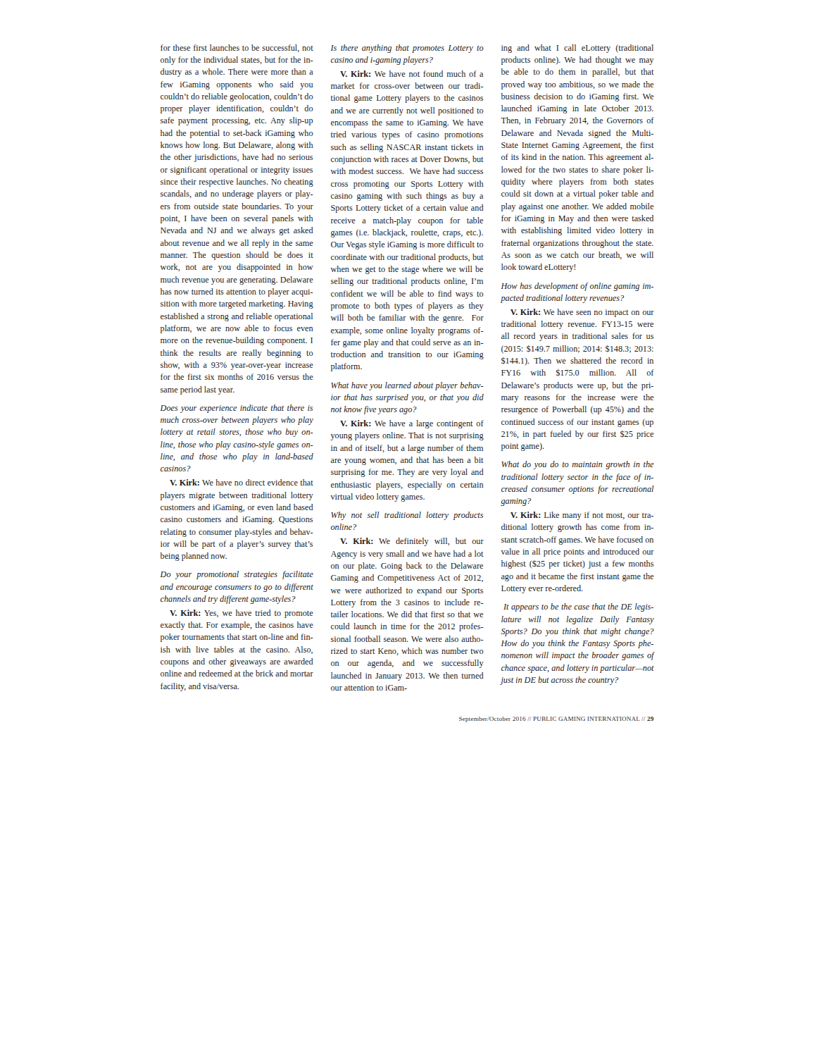for these first launches to be successful, not only for the individual states, but for the industry as a whole. There were more than a few iGaming opponents who said you couldn’t do reliable geolocation, couldn’t do proper player identification, couldn’t do safe payment processing, etc. Any slip-up had the potential to set-back iGaming who knows how long. But Delaware, along with the other jurisdictions, have had no serious or significant operational or integrity issues since their respective launches. No cheating scandals, and no underage players or players from outside state boundaries. To your point, I have been on several panels with Nevada and NJ and we always get asked about revenue and we all reply in the same manner. The question should be does it work, not are you disappointed in how much revenue you are generating. Delaware has now turned its attention to player acquisition with more targeted marketing. Having established a strong and reliable operational platform, we are now able to focus even more on the revenue-building component. I think the results are really beginning to show, with a 93% year-over-year increase for the first six months of 2016 versus the same period last year.
Does your experience indicate that there is much cross-over between players who play lottery at retail stores, those who buy online, those who play casino-style games online, and those who play in land-based casinos?
V. Kirk: We have no direct evidence that players migrate between traditional lottery customers and iGaming, or even land based casino customers and iGaming. Questions relating to consumer play-styles and behavior will be part of a player’s survey that’s being planned now.
Do your promotional strategies facilitate and encourage consumers to go to different channels and try different game-styles?
V. Kirk: Yes, we have tried to promote exactly that. For example, the casinos have poker tournaments that start on-line and finish with live tables at the casino. Also, coupons and other giveaways are awarded online and redeemed at the brick and mortar facility, and visa/versa.
Is there anything that promotes Lottery to casino and i-gaming players?
V. Kirk: We have not found much of a market for cross-over between our traditional game Lottery players to the casinos and we are currently not well positioned to encompass the same to iGaming. We have tried various types of casino promotions such as selling NASCAR instant tickets in conjunction with races at Dover Downs, but with modest success. We have had success cross promoting our Sports Lottery with casino gaming with such things as buy a Sports Lottery ticket of a certain value and receive a match-play coupon for table games (i.e. blackjack, roulette, craps, etc.). Our Vegas style iGaming is more difficult to coordinate with our traditional products, but when we get to the stage where we will be selling our traditional products online, I’m confident we will be able to find ways to promote to both types of players as they will both be familiar with the genre. For example, some online loyalty programs offer game play and that could serve as an introduction and transition to our iGaming platform.
What have you learned about player behavior that has surprised you, or that you did not know five years ago?
V. Kirk: We have a large contingent of young players online. That is not surprising in and of itself, but a large number of them are young women, and that has been a bit surprising for me. They are very loyal and enthusiastic players, especially on certain virtual video lottery games.
Why not sell traditional lottery products online?
V. Kirk: We definitely will, but our Agency is very small and we have had a lot on our plate. Going back to the Delaware Gaming and Competitiveness Act of 2012, we were authorized to expand our Sports Lottery from the 3 casinos to include retailer locations. We did that first so that we could launch in time for the 2012 professional football season. We were also authorized to start Keno, which was number two on our agenda, and we successfully launched in January 2013. We then turned our attention to iGam-
ing and what I call eLottery (traditional products online). We had thought we may be able to do them in parallel, but that proved way too ambitious, so we made the business decision to do iGaming first. We launched iGaming in late October 2013. Then, in February 2014, the Governors of Delaware and Nevada signed the Multi-State Internet Gaming Agreement, the first of its kind in the nation. This agreement allowed for the two states to share poker liquidity where players from both states could sit down at a virtual poker table and play against one another. We added mobile for iGaming in May and then were tasked with establishing limited video lottery in fraternal organizations throughout the state. As soon as we catch our breath, we will look toward eLottery!
How has development of online gaming impacted traditional lottery revenues?
V. Kirk: We have seen no impact on our traditional lottery revenue. FY13-15 were all record years in traditional sales for us (2015: $149.7 million; 2014: $148.3; 2013: $144.1). Then we shattered the record in FY16 with $175.0 million. All of Delaware’s products were up, but the primary reasons for the increase were the resurgence of Powerball (up 45%) and the continued success of our instant games (up 21%, in part fueled by our first $25 price point game).
What do you do to maintain growth in the traditional lottery sector in the face of increased consumer options for recreational gaming?
V. Kirk: Like many if not most, our traditional lottery growth has come from instant scratch-off games. We have focused on value in all price points and introduced our highest ($25 per ticket) just a few months ago and it became the first instant game the Lottery ever re-ordered.
It appears to be the case that the DE legislature will not legalize Daily Fantasy Sports? Do you think that might change? How do you think the Fantasy Sports phenomenon will impact the broader games of chance space, and lottery in particular—not just in DE but across the country?
September/October 2016 // PUBLIC GAMING INTERNATIONAL // 29